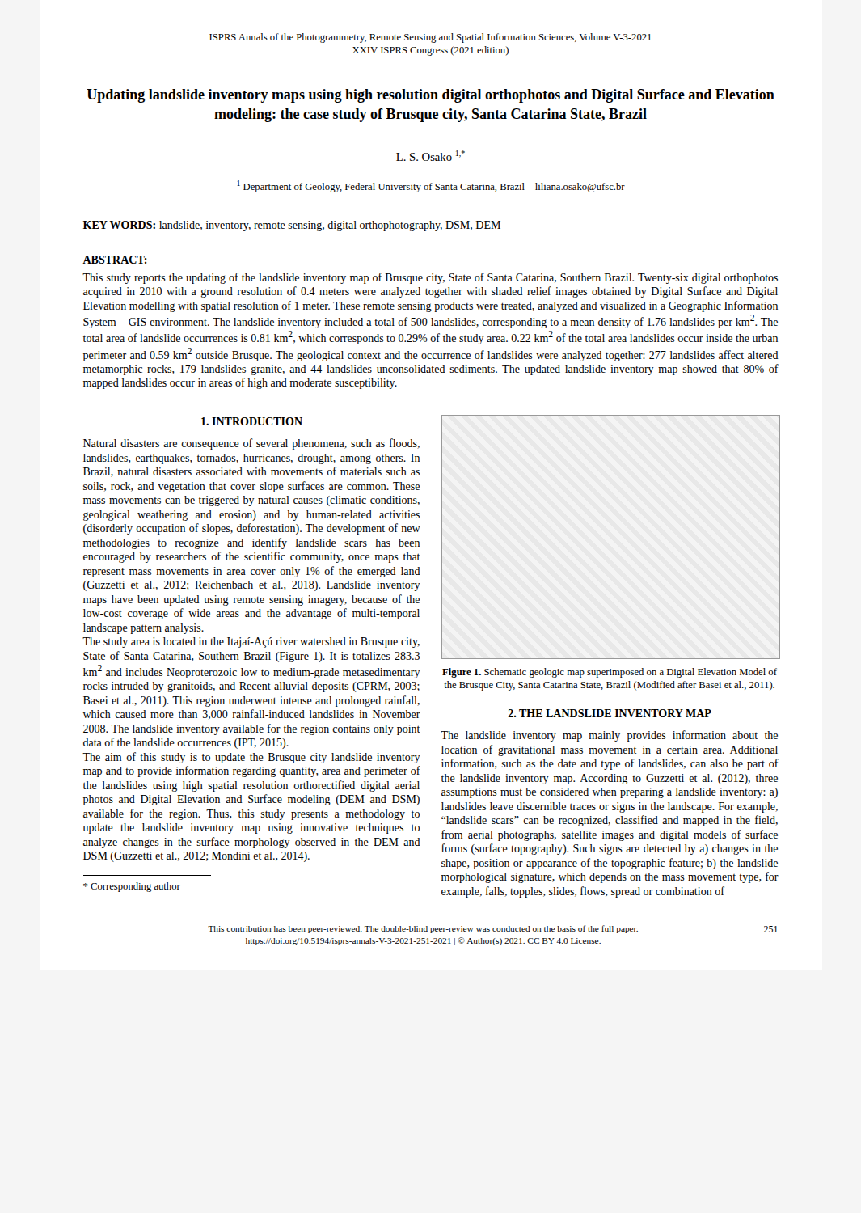ISPRS Annals of the Photogrammetry, Remote Sensing and Spatial Information Sciences, Volume V-3-2021
XXIV ISPRS Congress (2021 edition)
Updating landslide inventory maps using high resolution digital orthophotos and Digital Surface and Elevation modeling: the case study of Brusque city, Santa Catarina State, Brazil
L. S. Osako 1,*
1 Department of Geology, Federal University of Santa Catarina, Brazil – liliana.osako@ufsc.br
KEY WORDS: landslide, inventory, remote sensing, digital orthophotography, DSM, DEM
ABSTRACT:
This study reports the updating of the landslide inventory map of Brusque city, State of Santa Catarina, Southern Brazil. Twenty-six digital orthophotos acquired in 2010 with a ground resolution of 0.4 meters were analyzed together with shaded relief images obtained by Digital Surface and Digital Elevation modelling with spatial resolution of 1 meter. These remote sensing products were treated, analyzed and visualized in a Geographic Information System – GIS environment. The landslide inventory included a total of 500 landslides, corresponding to a mean density of 1.76 landslides per km2. The total area of landslide occurrences is 0.81 km2, which corresponds to 0.29% of the study area. 0.22 km2 of the total area landslides occur inside the urban perimeter and 0.59 km2 outside Brusque. The geological context and the occurrence of landslides were analyzed together: 277 landslides affect altered metamorphic rocks, 179 landslides granite, and 44 landslides unconsolidated sediments. The updated landslide inventory map showed that 80% of mapped landslides occur in areas of high and moderate susceptibility.
1. Introduction
Natural disasters are consequence of several phenomena, such as floods, landslides, earthquakes, tornados, hurricanes, drought, among others. In Brazil, natural disasters associated with movements of materials such as soils, rock, and vegetation that cover slope surfaces are common. These mass movements can be triggered by natural causes (climatic conditions, geological weathering and erosion) and by human-related activities (disorderly occupation of slopes, deforestation). The development of new methodologies to recognize and identify landslide scars has been encouraged by researchers of the scientific community, once maps that represent mass movements in area cover only 1% of the emerged land (Guzzetti et al., 2012; Reichenbach et al., 2018). Landslide inventory maps have been updated using remote sensing imagery, because of the low-cost coverage of wide areas and the advantage of multi-temporal landscape pattern analysis.
The study area is located in the Itajaí-Açú river watershed in Brusque city, State of Santa Catarina, Southern Brazil (Figure 1). It is totalizes 283.3 km2 and includes Neoproterozoic low to medium-grade metasedimentary rocks intruded by granitoids, and Recent alluvial deposits (CPRM, 2003; Basei et al., 2011). This region underwent intense and prolonged rainfall, which caused more than 3,000 rainfall-induced landslides in November 2008. The landslide inventory available for the region contains only point data of the landslide occurrences (IPT, 2015).
The aim of this study is to update the Brusque city landslide inventory map and to provide information regarding quantity, area and perimeter of the landslides using high spatial resolution orthorectified digital aerial photos and Digital Elevation and Surface modeling (DEM and DSM) available for the region. Thus, this study presents a methodology to update the landslide inventory map using innovative techniques to analyze changes in the surface morphology observed in the DEM and DSM (Guzzetti et al., 2012; Mondini et al., 2014).
* Corresponding author
Figure 1. Schematic geologic map superimposed on a Digital Elevation Model of the Brusque City, Santa Catarina State, Brazil (Modified after Basei et al., 2011).
2. The landslide inventory map
The landslide inventory map mainly provides information about the location of gravitational mass movement in a certain area. Additional information, such as the date and type of landslides, can also be part of the landslide inventory map. According to Guzzetti et al. (2012), three assumptions must be considered when preparing a landslide inventory: a) landslides leave discernible traces or signs in the landscape. For example, “landslide scars” can be recognized, classified and mapped in the field, from aerial photographs, satellite images and digital models of surface forms (surface topography). Such signs are detected by a) changes in the shape, position or appearance of the topographic feature; b) the landslide morphological signature, which depends on the mass movement type, for example, falls, topples, slides, flows, spread or combination of
251 This contribution has been peer-reviewed. The double-blind peer-review was conducted on the basis of the full paper.
https://doi.org/10.5194/isprs-annals-V-3-2021-251-2021 | © Author(s) 2021. CC BY 4.0 License.